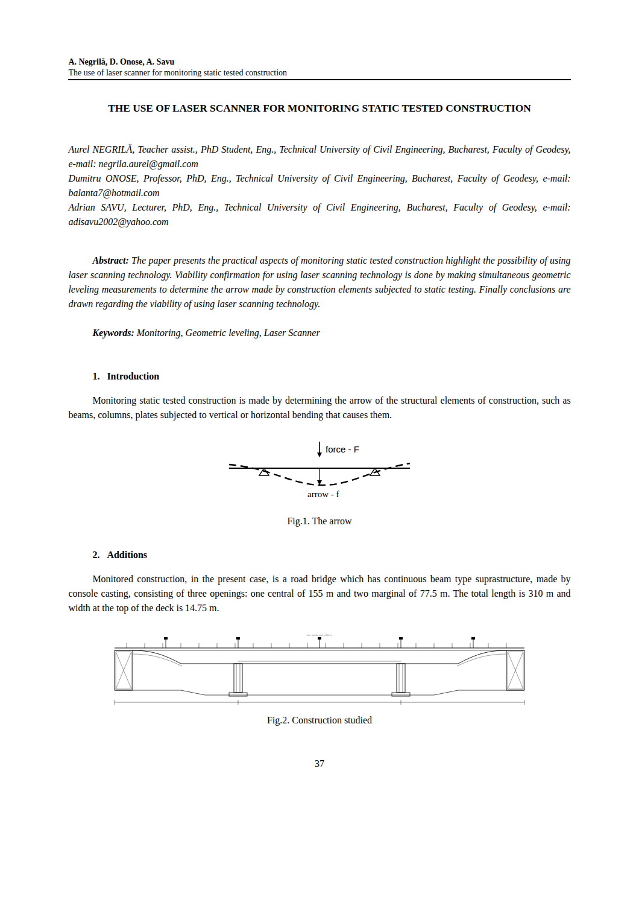A. Negrilă, D. Onose, A. Savu
The use of laser scanner for monitoring static tested construction
The Use of Laser Scanner for Monitoring Static Tested Construction
Aurel NEGRILĂ, Teacher assist., PhD Student, Eng., Technical University of Civil Engineering, Bucharest, Faculty of Geodesy, e-mail: negrila.aurel@gmail.com
Dumitru ONOSE, Professor, PhD, Eng., Technical University of Civil Engineering, Bucharest, Faculty of Geodesy, e-mail: balanta7@hotmail.com
Adrian SAVU, Lecturer, PhD, Eng., Technical University of Civil Engineering, Bucharest, Faculty of Geodesy, e-mail: adisavu2002@yahoo.com
Abstract: The paper presents the practical aspects of monitoring static tested construction highlight the possibility of using laser scanning technology. Viability confirmation for using laser scanning technology is done by making simultaneous geometric leveling measurements to determine the arrow made by construction elements subjected to static testing. Finally conclusions are drawn regarding the viability of using laser scanning technology.
Keywords: Monitoring, Geometric leveling, Laser Scanner
1. Introduction
Monitoring static tested construction is made by determining the arrow of the structural elements of construction, such as beams, columns, plates subjected to vertical or horizontal bending that causes them.
force - F arrow - f
Fig.1. The arrow
2. Additions
Monitored construction, in the present case, is a road bridge which has continuous beam type suprastructure, made by console casting, consisting of three openings: one central of 155 m and two marginal of 77.5 m. The total length is 310 m and width at the top of the deck is 14.75 m.
dim. totala pod = 310 m
Fig.2. Construction studied
37